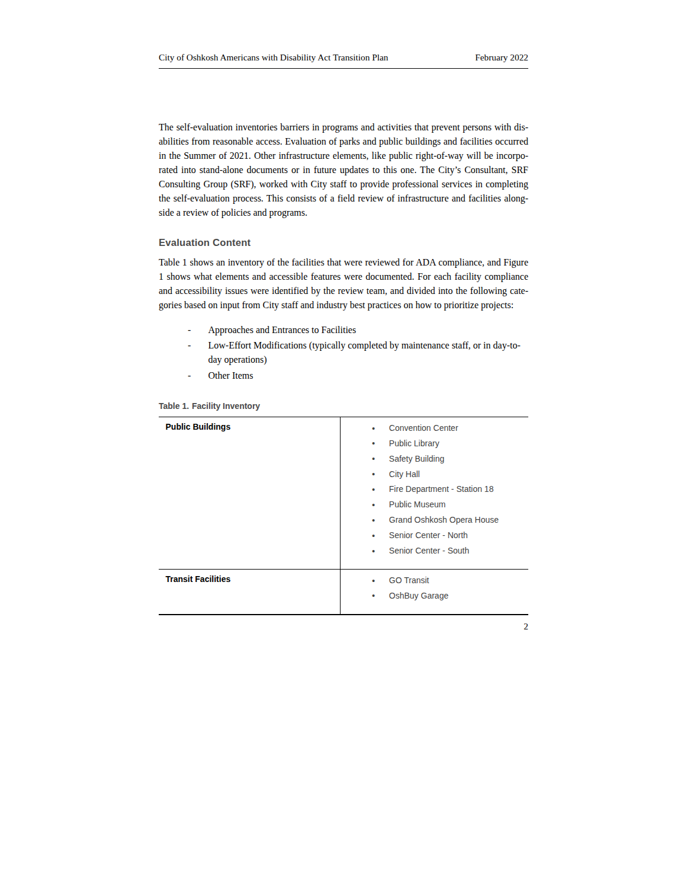City of Oshkosh Americans with Disability Act Transition Plan
February 2022
The self-evaluation inventories barriers in programs and activities that prevent persons with disabilities from reasonable access. Evaluation of parks and public buildings and facilities occurred in the Summer of 2021. Other infrastructure elements, like public right-of-way will be incorporated into stand-alone documents or in future updates to this one. The City’s Consultant, SRF Consulting Group (SRF), worked with City staff to provide professional services in completing the self-evaluation process. This consists of a field review of infrastructure and facilities alongside a review of policies and programs.
Evaluation Content
Table 1 shows an inventory of the facilities that were reviewed for ADA compliance, and Figure 1 shows what elements and accessible features were documented. For each facility compliance and accessibility issues were identified by the review team, and divided into the following categories based on input from City staff and industry best practices on how to prioritize projects:
Approaches and Entrances to Facilities
Low-Effort Modifications (typically completed by maintenance staff, or in day-to-day operations)
Other Items
Table 1. Facility Inventory
| Public Buildings | Convention Center Public Library Safety Building City Hall Fire Department - Station 18 Public Museum Grand Oshkosh Opera House Senior Center - North Senior Center - South |
| Transit Facilities | GO Transit OshBuy Garage |
2